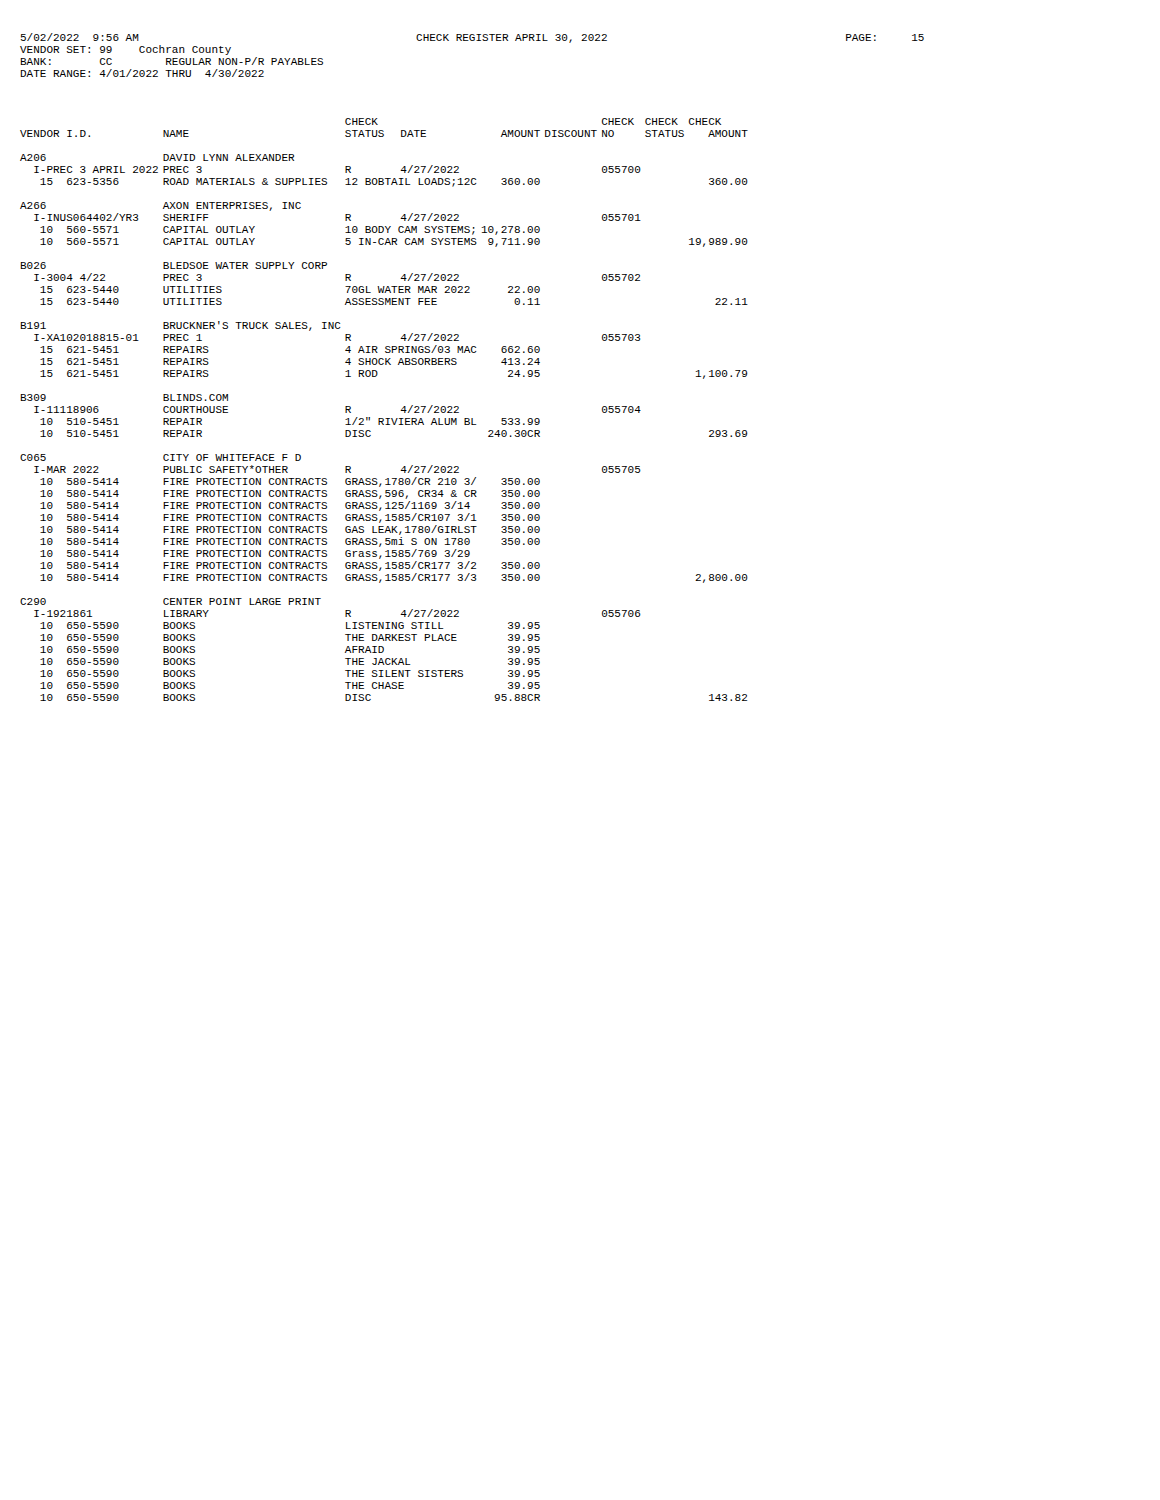5/02/2022 9:56 AM CHECK REGISTER APRIL 30, 2022 PAGE: 15 VENDOR SET: 99 Cochran County BANK: CC REGULAR NON-P/R PAYABLES DATE RANGE: 4/01/2022 THRU 4/30/2022
| | | CHECK | | | CHECK | CHECK | CHECK |
| VENDOR I.D. | NAME | STATUS | DATE | AMOUNT | DISCOUNT | NO | STATUS | AMOUNT |
| A206 | DAVID LYNN ALEXANDER | | | | | | | |
| I-PREC 3 APRIL 2022 | PREC 3 | R | 4/27/2022 | | | 055700 | | |
| 15 623-5356 | ROAD MATERIALS & SUPPLIES | 12 BOBTAIL LOADS;12C | 360.00 | | | | 360.00 |
| A266 | AXON ENTERPRISES, INC | | | | | | | |
| I-INUS064402/YR3 | SHERIFF | R | 4/27/2022 | | | 055701 | | |
| 10 560-5571 | CAPITAL OUTLAY | 10 BODY CAM SYSTEMS; | 10,278.00 | | | | |
| 10 560-5571 | CAPITAL OUTLAY | 5 IN-CAR CAM SYSTEMS | 9,711.90 | | | | 19,989.90 |
| B026 | BLEDSOE WATER SUPPLY CORP | | | | | | | |
| I-3004 4/22 | PREC 3 | R | 4/27/2022 | | | 055702 | | |
| 15 623-5440 | UTILITIES | 70GL WATER MAR 2022 | 22.00 | | | | |
| 15 623-5440 | UTILITIES | ASSESSMENT FEE | 0.11 | | | | 22.11 |
| B191 | BRUCKNER'S TRUCK SALES, INC | | | | | | | |
| I-XA102018815-01 | PREC 1 | R | 4/27/2022 | | | 055703 | | |
| 15 621-5451 | REPAIRS | 4 AIR SPRINGS/03 MAC | 662.60 | | | | |
| 15 621-5451 | REPAIRS | 4 SHOCK ABSORBERS | 413.24 | | | | |
| 15 621-5451 | REPAIRS | 1 ROD | 24.95 | | | | 1,100.79 |
| B309 | BLINDS.COM | | | | | | | |
| I-11118906 | COURTHOUSE | R | 4/27/2022 | | | 055704 | | |
| 10 510-5451 | REPAIR | 1/2" RIVIERA ALUM BL | 533.99 | | | | |
| 10 510-5451 | REPAIR | DISC | 240.30CR | | | | 293.69 |
| C065 | CITY OF WHITEFACE F D | | | | | | | |
| I-MAR 2022 | PUBLIC SAFETY*OTHER | R | 4/27/2022 | | | 055705 | | |
| 10 580-5414 | FIRE PROTECTION CONTRACTS | GRASS,1780/CR 210 3/ | 350.00 | | | | |
| 10 580-5414 | FIRE PROTECTION CONTRACTS | GRASS,596, CR34 & CR | 350.00 | | | | |
| 10 580-5414 | FIRE PROTECTION CONTRACTS | GRASS,125/1169 3/14 | 350.00 | | | | |
| 10 580-5414 | FIRE PROTECTION CONTRACTS | GRASS,1585/CR107 3/1 | 350.00 | | | | |
| 10 580-5414 | FIRE PROTECTION CONTRACTS | GAS LEAK,1780/GIRLST | 350.00 | | | | |
| 10 580-5414 | FIRE PROTECTION CONTRACTS | GRASS,5mi S ON 1780 | 350.00 | | | | |
| 10 580-5414 | FIRE PROTECTION CONTRACTS | Grass,1585/769 3/29 | | | | | |
| 10 580-5414 | FIRE PROTECTION CONTRACTS | GRASS,1585/CR177 3/2 | 350.00 | | | | |
| 10 580-5414 | FIRE PROTECTION CONTRACTS | GRASS,1585/CR177 3/3 | 350.00 | | | | 2,800.00 |
| C290 | CENTER POINT LARGE PRINT | | | | | | | |
| I-1921861 | LIBRARY | R | 4/27/2022 | | | 055706 | | |
| 10 650-5590 | BOOKS | LISTENING STILL | 39.95 | | | | |
| 10 650-5590 | BOOKS | THE DARKEST PLACE | 39.95 | | | | |
| 10 650-5590 | BOOKS | AFRAID | 39.95 | | | | |
| 10 650-5590 | BOOKS | THE JACKAL | 39.95 | | | | |
| 10 650-5590 | BOOKS | THE SILENT SISTERS | 39.95 | | | | |
| 10 650-5590 | BOOKS | THE CHASE | 39.95 | | | | |
| 10 650-5590 | BOOKS | DISC | 95.88CR | | | | 143.82 |